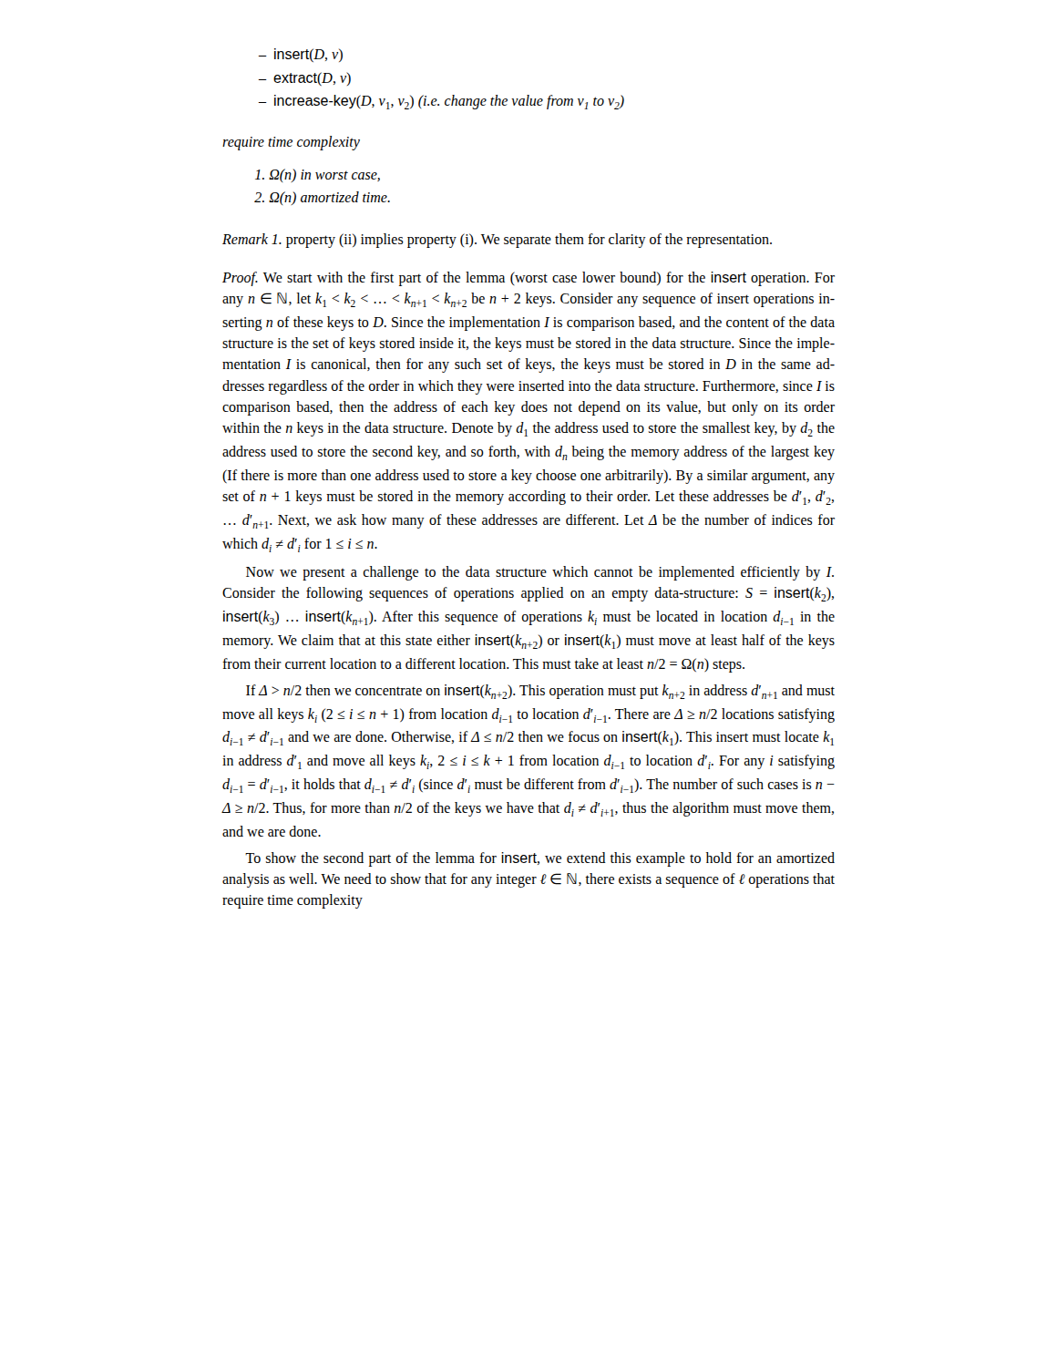insert(D, v)
extract(D, v)
increase-key(D, v1, v2) (i.e. change the value from v1 to v2)
require time complexity
Ω(n) in worst case,
Ω(n) amortized time.
Remark 1. property (ii) implies property (i). We separate them for clarity of the representation.
Proof. We start with the first part of the lemma (worst case lower bound) for the insert operation. For any n ∈ ℕ, let k1 < k2 < … < kn+1 < kn+2 be n + 2 keys. Consider any sequence of insert operations inserting n of these keys to D. Since the implementation I is comparison based, and the content of the data structure is the set of keys stored inside it, the keys must be stored in the data structure. Since the implementation I is canonical, then for any such set of keys, the keys must be stored in D in the same addresses regardless of the order in which they were inserted into the data structure. Furthermore, since I is comparison based, then the address of each key does not depend on its value, but only on its order within the n keys in the data structure. Denote by d1 the address used to store the smallest key, by d2 the address used to store the second key, and so forth, with dn being the memory address of the largest key (If there is more than one address used to store a key choose one arbitrarily). By a similar argument, any set of n + 1 keys must be stored in the memory according to their order. Let these addresses be d′1, d′2, … d′n+1. Next, we ask how many of these addresses are different. Let Δ be the number of indices for which di ≠ d′i for 1 ≤ i ≤ n.
Now we present a challenge to the data structure which cannot be implemented efficiently by I. Consider the following sequences of operations applied on an empty data-structure: S = insert(k2), insert(k3) … insert(kn+1). After this sequence of operations ki must be located in location di−1 in the memory. We claim that at this state either insert(kn+2) or insert(k1) must move at least half of the keys from their current location to a different location. This must take at least n/2 = Ω(n) steps.
If Δ > n/2 then we concentrate on insert(kn+2). This operation must put kn+2 in address d′n+1 and must move all keys ki (2 ≤ i ≤ n + 1) from location di−1 to location d′i−1. There are Δ ≥ n/2 locations satisfying di−1 ≠ d′i−1 and we are done. Otherwise, if Δ ≤ n/2 then we focus on insert(k1). This insert must locate k1 in address d′1 and move all keys ki, 2 ≤ i ≤ k + 1 from location di−1 to location d′i. For any i satisfying di−1 = d′i−1, it holds that di−1 ≠ d′i (since d′i must be different from d′i−1). The number of such cases is n − Δ ≥ n/2. Thus, for more than n/2 of the keys we have that di ≠ d′i+1, thus the algorithm must move them, and we are done.
To show the second part of the lemma for insert, we extend this example to hold for an amortized analysis as well. We need to show that for any integer ℓ ∈ ℕ, there exists a sequence of ℓ operations that require time complexity